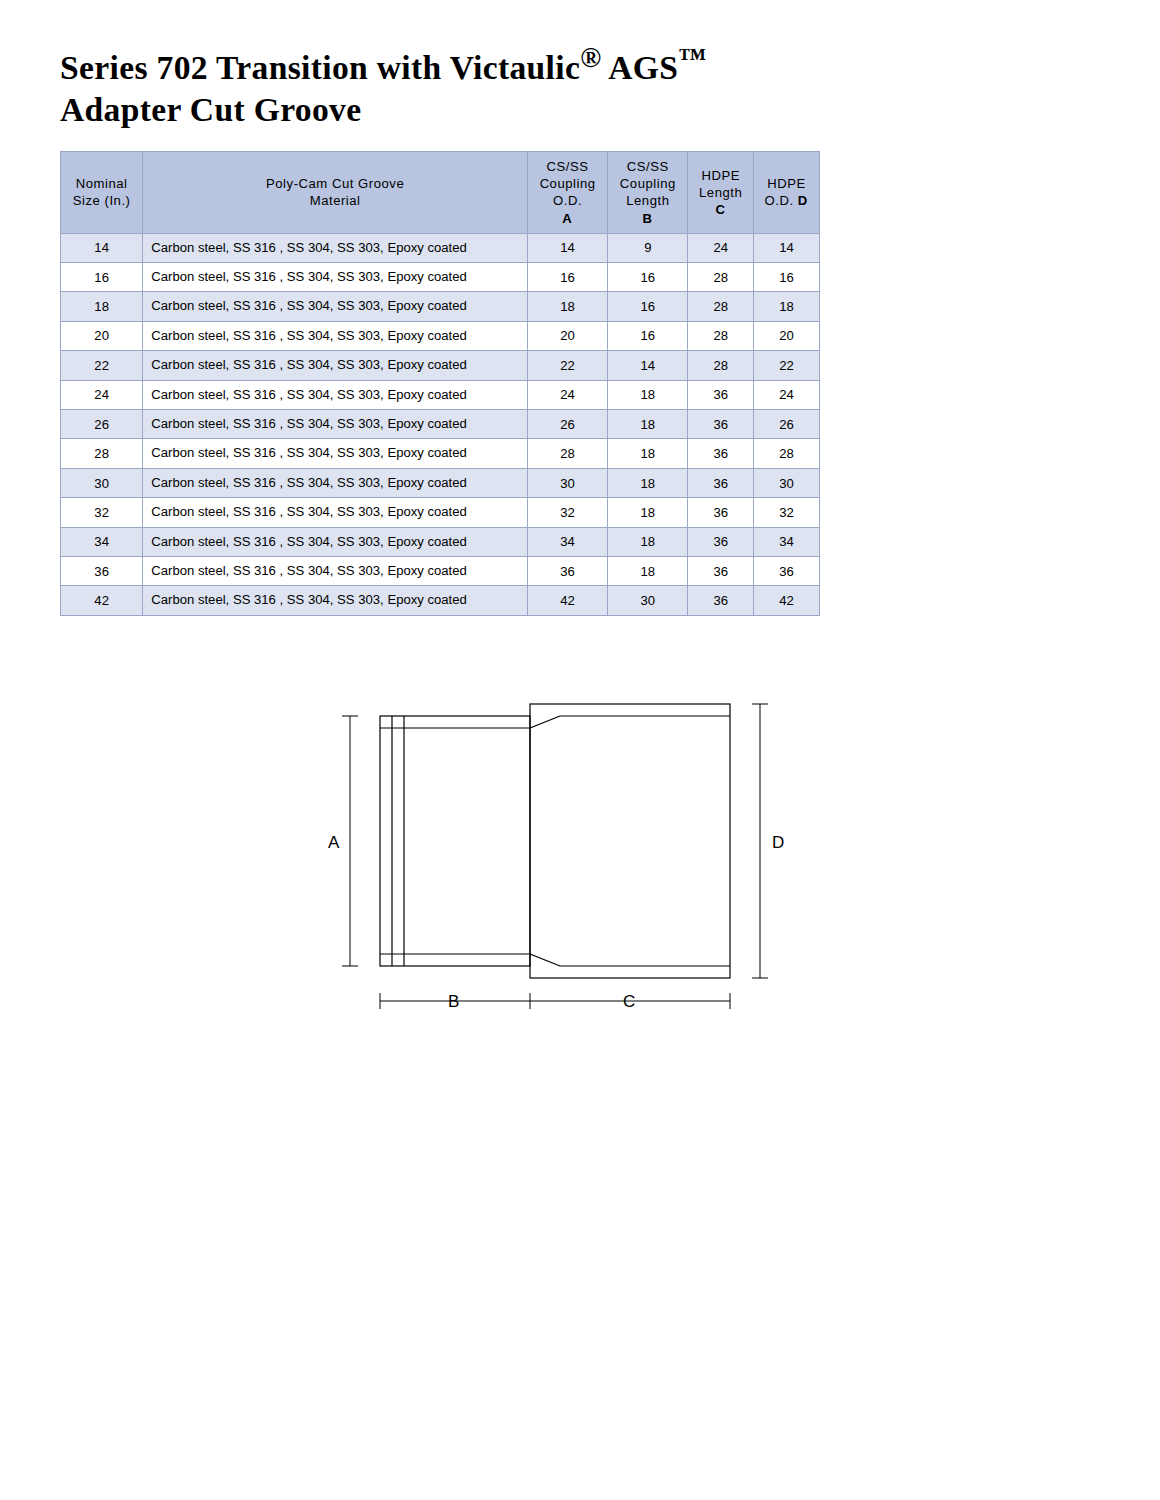Series 702 Transition with Victaulic® AGS™
Adapter Cut Groove
| Nominal Size (In.) | Poly-Cam Cut Groove Material | CS/SS Coupling O.D. A | CS/SS Coupling Length B | HDPE Length C | HDPE O.D. D |
| --- | --- | --- | --- | --- | --- |
| 14 | Carbon steel, SS 316 , SS 304, SS 303, Epoxy coated | 14 | 9 | 24 | 14 |
| 16 | Carbon steel, SS 316 , SS 304, SS 303, Epoxy coated | 16 | 16 | 28 | 16 |
| 18 | Carbon steel, SS 316 , SS 304, SS 303, Epoxy coated | 18 | 16 | 28 | 18 |
| 20 | Carbon steel, SS 316 , SS 304, SS 303, Epoxy coated | 20 | 16 | 28 | 20 |
| 22 | Carbon steel, SS 316 , SS 304, SS 303, Epoxy coated | 22 | 14 | 28 | 22 |
| 24 | Carbon steel, SS 316 , SS 304, SS 303, Epoxy coated | 24 | 18 | 36 | 24 |
| 26 | Carbon steel, SS 316 , SS 304, SS 303, Epoxy coated | 26 | 18 | 36 | 26 |
| 28 | Carbon steel, SS 316 , SS 304, SS 303, Epoxy coated | 28 | 18 | 36 | 28 |
| 30 | Carbon steel, SS 316 , SS 304, SS 303, Epoxy coated | 30 | 18 | 36 | 30 |
| 32 | Carbon steel, SS 316 , SS 304, SS 303, Epoxy coated | 32 | 18 | 36 | 32 |
| 34 | Carbon steel, SS 316 , SS 304, SS 303, Epoxy coated | 34 | 18 | 36 | 34 |
| 36 | Carbon steel, SS 316 , SS 304, SS 303, Epoxy coated | 36 | 18 | 36 | 36 |
| 42 | Carbon steel, SS 316 , SS 304, SS 303, Epoxy coated | 42 | 30 | 36 | 42 |
A D B C